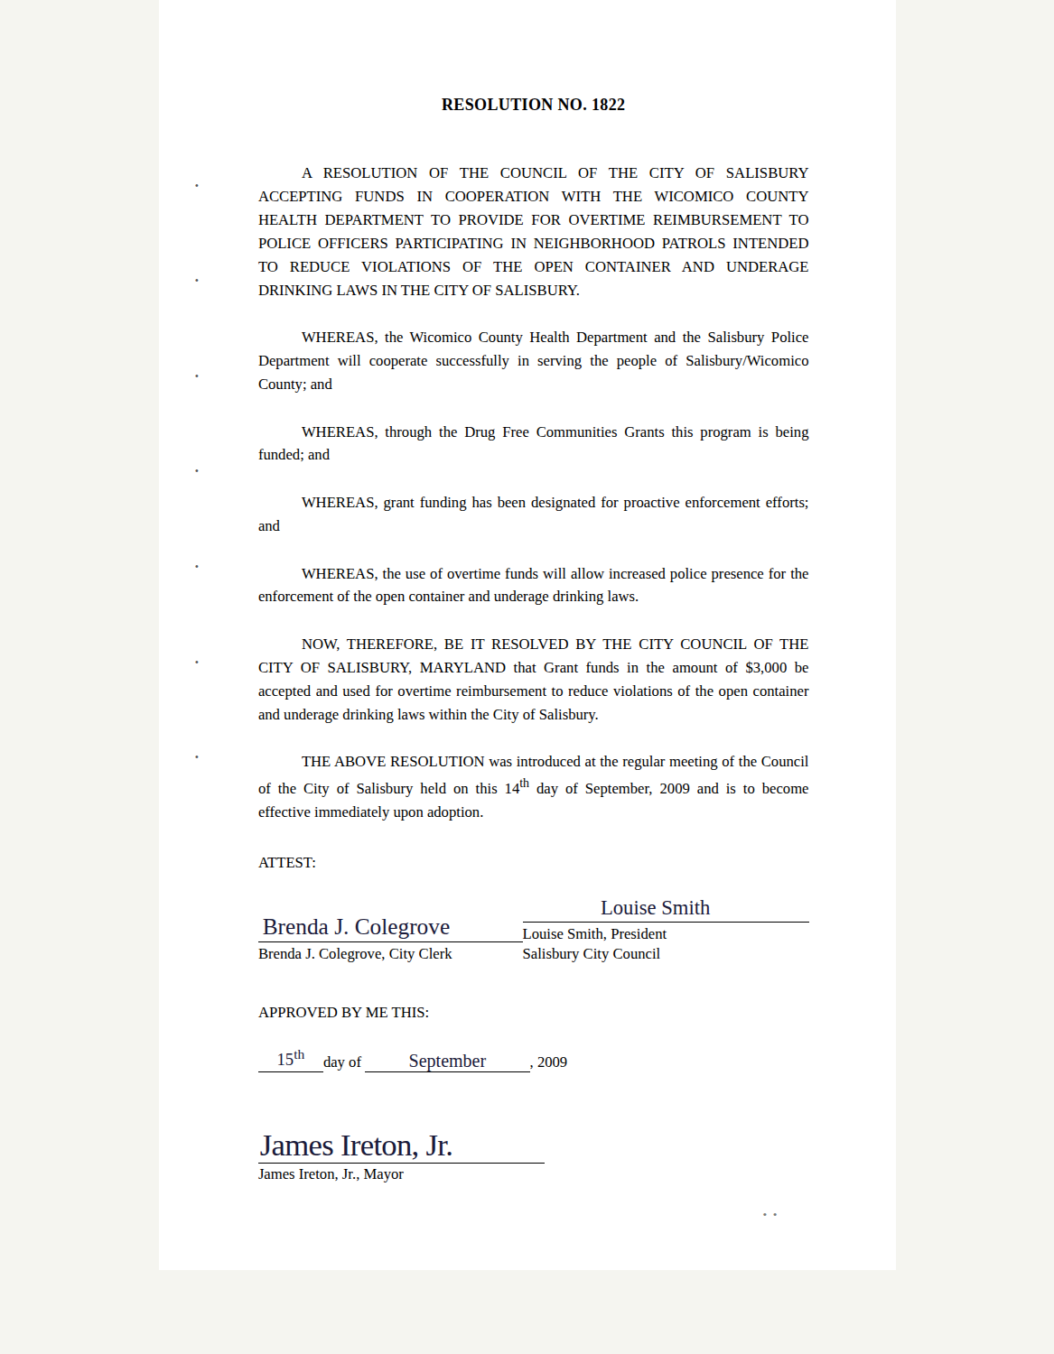• • • • • • •
RESOLUTION NO. 1822
A RESOLUTION OF THE COUNCIL OF THE CITY OF SALISBURY ACCEPTING FUNDS IN COOPERATION WITH THE WICOMICO COUNTY HEALTH DEPARTMENT TO PROVIDE FOR OVERTIME REIMBURSEMENT TO POLICE OFFICERS PARTICIPATING IN NEIGHBORHOOD PATROLS INTENDED TO REDUCE VIOLATIONS OF THE OPEN CONTAINER AND UNDERAGE DRINKING LAWS IN THE CITY OF SALISBURY.
WHEREAS, the Wicomico County Health Department and the Salisbury Police Department will cooperate successfully in serving the people of Salisbury/Wicomico County; and
WHEREAS, through the Drug Free Communities Grants this program is being funded; and
WHEREAS, grant funding has been designated for proactive enforcement efforts; and
WHEREAS, the use of overtime funds will allow increased police presence for the enforcement of the open container and underage drinking laws.
NOW, THEREFORE, BE IT RESOLVED BY THE CITY COUNCIL OF THE CITY OF SALISBURY, MARYLAND that Grant funds in the amount of $3,000 be accepted and used for overtime reimbursement to reduce violations of the open container and underage drinking laws within the City of Salisbury.
THE ABOVE RESOLUTION was introduced at the regular meeting of the Council of the City of Salisbury held on this 14th day of September, 2009 and is to become effective immediately upon adoption.
ATTEST:
| Brenda J. Colegrove Brenda J. Colegrove, City Clerk | Louise Smith Louise Smith, President Salisbury City Council |
APPROVED BY ME THIS:
15thday of September, 2009
James Ireton, Jr.
James Ireton, Jr., Mayor
• •